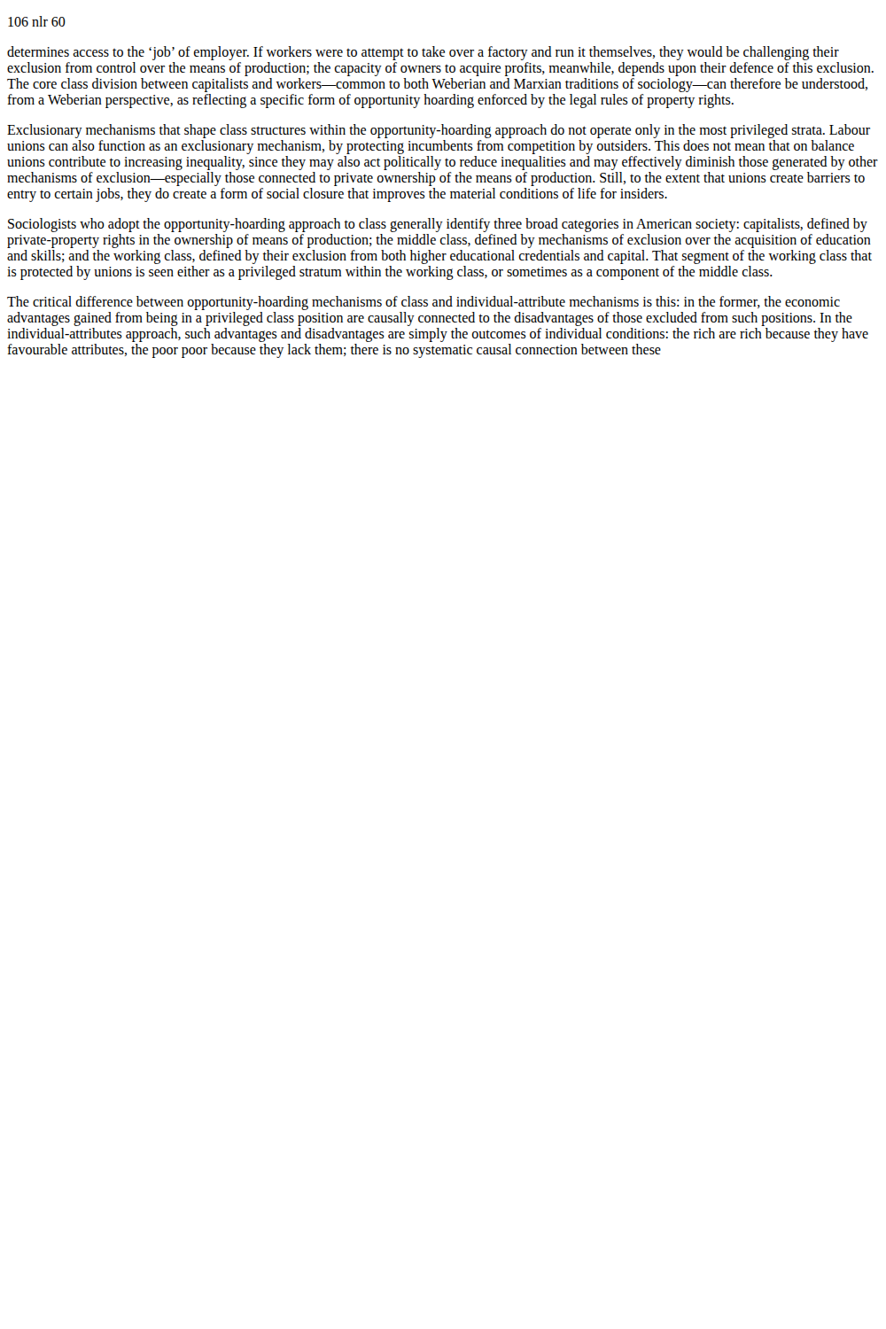106 nlr 60
determines access to the ‘job’ of employer. If workers were to attempt to take over a factory and run it themselves, they would be challenging their exclusion from control over the means of production; the capacity of owners to acquire profits, meanwhile, depends upon their defence of this exclusion. The core class division between capitalists and workers—common to both Weberian and Marxian traditions of sociology—can therefore be understood, from a Weberian perspective, as reflecting a specific form of opportunity hoarding enforced by the legal rules of property rights.
Exclusionary mechanisms that shape class structures within the opportunity-hoarding approach do not operate only in the most privileged strata. Labour unions can also function as an exclusionary mechanism, by protecting incumbents from competition by outsiders. This does not mean that on balance unions contribute to increasing inequality, since they may also act politically to reduce inequalities and may effectively diminish those generated by other mechanisms of exclusion—especially those connected to private ownership of the means of production. Still, to the extent that unions create barriers to entry to certain jobs, they do create a form of social closure that improves the material conditions of life for insiders.
Sociologists who adopt the opportunity-hoarding approach to class generally identify three broad categories in American society: capitalists, defined by private-property rights in the ownership of means of production; the middle class, defined by mechanisms of exclusion over the acquisition of education and skills; and the working class, defined by their exclusion from both higher educational credentials and capital. That segment of the working class that is protected by unions is seen either as a privileged stratum within the working class, or sometimes as a component of the middle class.
The critical difference between opportunity-hoarding mechanisms of class and individual-attribute mechanisms is this: in the former, the economic advantages gained from being in a privileged class position are causally connected to the disadvantages of those excluded from such positions. In the individual-attributes approach, such advantages and disadvantages are simply the outcomes of individual conditions: the rich are rich because they have favourable attributes, the poor poor because they lack them; there is no systematic causal connection between these